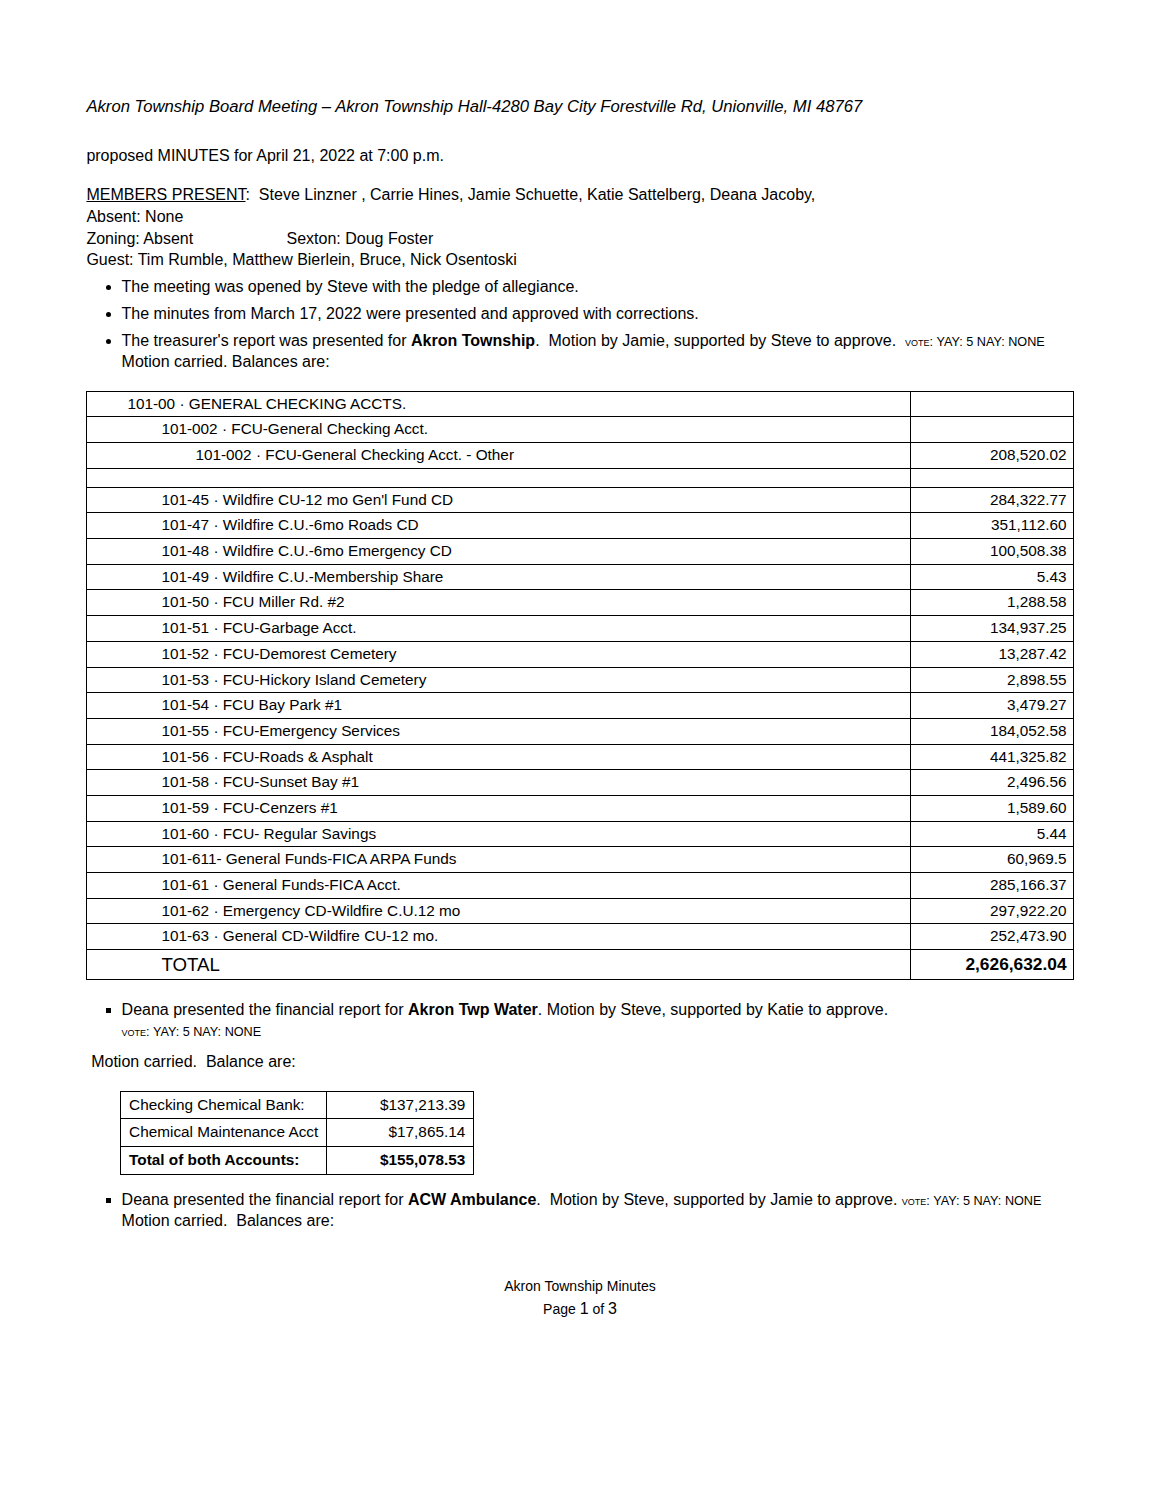Akron Township Board Meeting – Akron Township Hall-4280 Bay City Forestville Rd, Unionville, MI 48767
proposed MINUTES for April 21, 2022 at 7:00 p.m.
MEMBERS PRESENT: Steve Linzner , Carrie Hines, Jamie Schuette, Katie Sattelberg, Deana Jacoby,
Absent: None
Zoning: Absent Sexton: Doug Foster
Guest: Tim Rumble, Matthew Bierlein, Bruce, Nick Osentoski
The meeting was opened by Steve with the pledge of allegiance.
The minutes from March 17, 2022 were presented and approved with corrections.
The treasurer's report was presented for Akron Township. Motion by Jamie, supported by Steve to approve. vote: YAY: 5 NAY: NONE Motion carried. Balances are:
| | 101-00 · GENERAL CHECKING ACCTS. | |
| | | 101-002 · FCU-General Checking Acct. | |
| | | | 101-002 · FCU-General Checking Acct. - Other | 208,520.02 |
| | | 101-45 · Wildfire CU-12 mo Gen'l Fund CD | 284,322.77 |
| | | 101-47 · Wildfire C.U.-6mo Roads CD | 351,112.60 |
| | | 101-48 · Wildfire C.U.-6mo Emergency CD | 100,508.38 |
| | | 101-49 · Wildfire C.U.-Membership Share | 5.43 |
| | | 101-50 · FCU Miller Rd. #2 | 1,288.58 |
| | | 101-51 · FCU-Garbage Acct. | 134,937.25 |
| | | 101-52 · FCU-Demorest Cemetery | 13,287.42 |
| | | 101-53 · FCU-Hickory Island Cemetery | 2,898.55 |
| | | 101-54 · FCU Bay Park #1 | 3,479.27 |
| | | 101-55 · FCU-Emergency Services | 184,052.58 |
| | | 101-56 · FCU-Roads & Asphalt | 441,325.82 |
| | | 101-58 · FCU-Sunset Bay #1 | 2,496.56 |
| | | 101-59 · FCU-Cenzers #1 | 1,589.60 |
| | | 101-60 · FCU- Regular Savings | 5.44 |
| | | 101-611- General Funds-FICA ARPA Funds | 60,969.5 |
| | | 101-61 · General Funds-FICA Acct. | 285,166.37 |
| | | 101-62 · Emergency CD-Wildfire C.U.12 mo | 297,922.20 |
| | | 101-63 · General CD-Wildfire CU-12 mo. | 252,473.90 |
| | | TOTAL | 2,626,632.04 |
Deana presented the financial report for Akron Twp Water. Motion by Steve, supported by Katie to approve.
vote: YAY: 5 NAY: NONE
Motion carried. Balance are:
| Checking Chemical Bank: | $137,213.39 |
| Chemical Maintenance Acct | $17,865.14 |
| Total of both Accounts: | $155,078.53 |
Deana presented the financial report for ACW Ambulance. Motion by Steve, supported by Jamie to approve. vote: YAY: 5 NAY: NONE Motion carried. Balances are:
Akron Township Minutes
Page 1 of 3